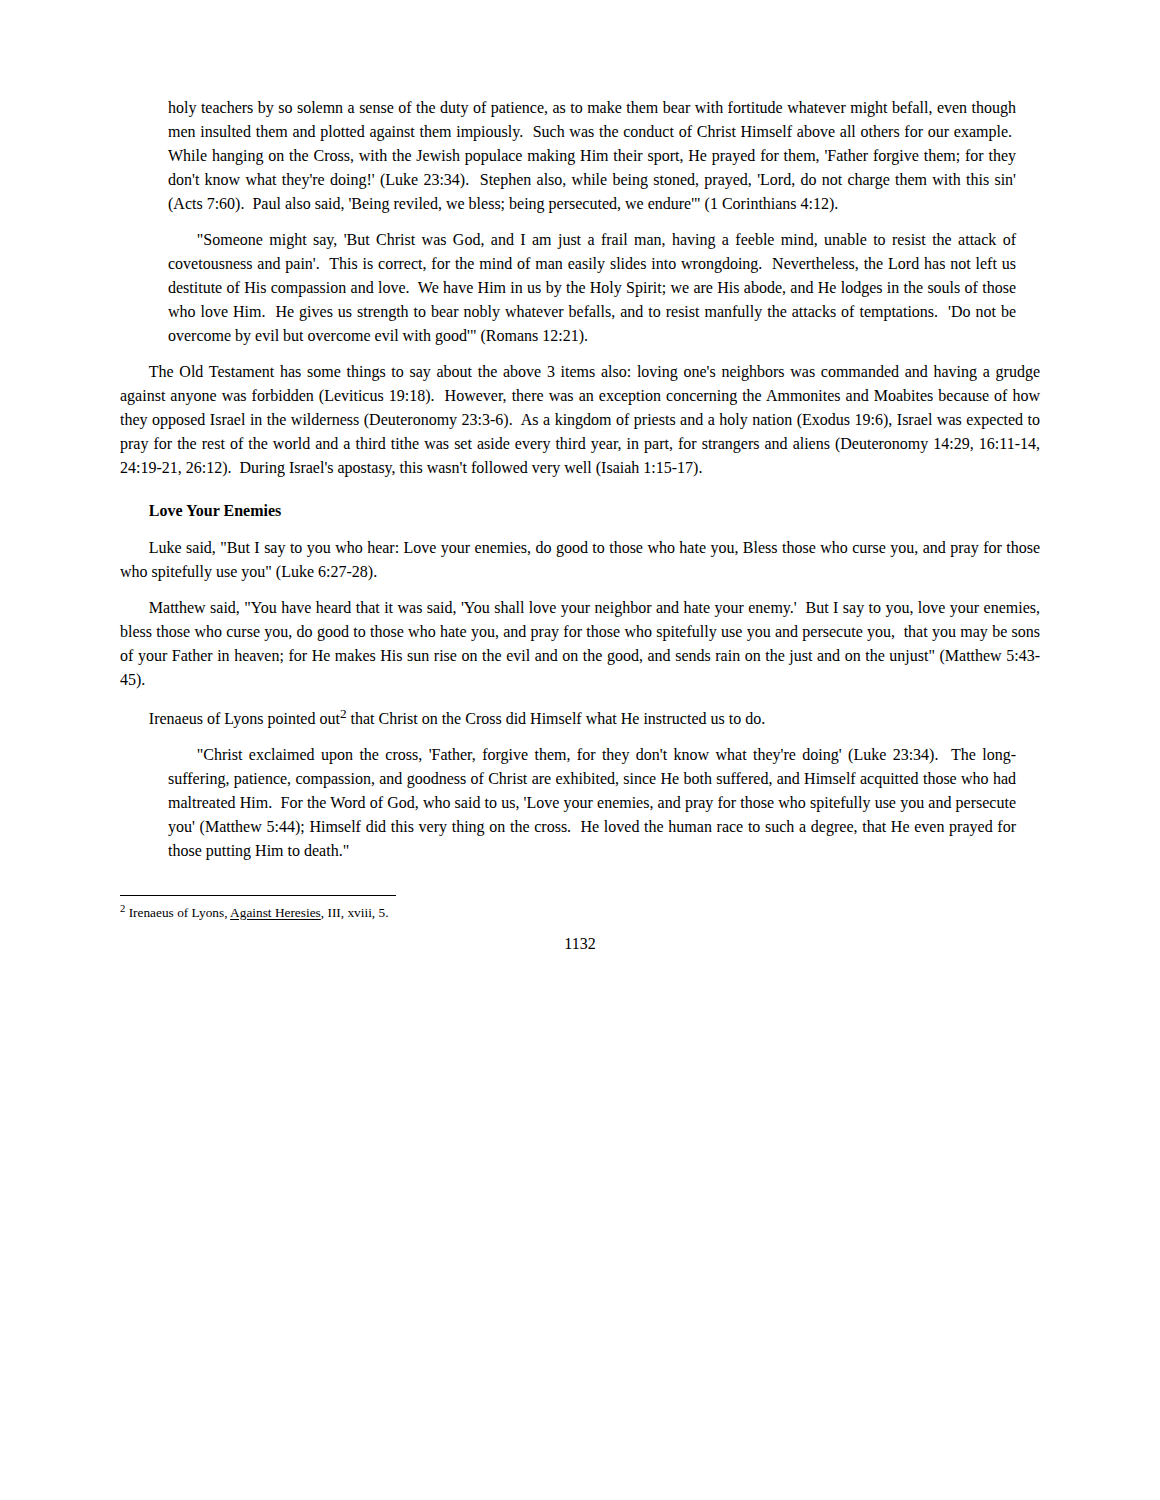holy teachers by so solemn a sense of the duty of patience, as to make them bear with fortitude whatever might befall, even though men insulted them and plotted against them impiously. Such was the conduct of Christ Himself above all others for our example. While hanging on the Cross, with the Jewish populace making Him their sport, He prayed for them, 'Father forgive them; for they don't know what they're doing!' (Luke 23:34). Stephen also, while being stoned, prayed, 'Lord, do not charge them with this sin' (Acts 7:60). Paul also said, 'Being reviled, we bless; being persecuted, we endure'" (1 Corinthians 4:12).
"Someone might say, 'But Christ was God, and I am just a frail man, having a feeble mind, unable to resist the attack of covetousness and pain'. This is correct, for the mind of man easily slides into wrongdoing. Nevertheless, the Lord has not left us destitute of His compassion and love. We have Him in us by the Holy Spirit; we are His abode, and He lodges in the souls of those who love Him. He gives us strength to bear nobly whatever befalls, and to resist manfully the attacks of temptations. 'Do not be overcome by evil but overcome evil with good'" (Romans 12:21).
The Old Testament has some things to say about the above 3 items also: loving one's neighbors was commanded and having a grudge against anyone was forbidden (Leviticus 19:18). However, there was an exception concerning the Ammonites and Moabites because of how they opposed Israel in the wilderness (Deuteronomy 23:3-6). As a kingdom of priests and a holy nation (Exodus 19:6), Israel was expected to pray for the rest of the world and a third tithe was set aside every third year, in part, for strangers and aliens (Deuteronomy 14:29, 16:11-14, 24:19-21, 26:12). During Israel's apostasy, this wasn't followed very well (Isaiah 1:15-17).
Love Your Enemies
Luke said, "But I say to you who hear: Love your enemies, do good to those who hate you, Bless those who curse you, and pray for those who spitefully use you" (Luke 6:27-28).
Matthew said, "You have heard that it was said, 'You shall love your neighbor and hate your enemy.' But I say to you, love your enemies, bless those who curse you, do good to those who hate you, and pray for those who spitefully use you and persecute you, that you may be sons of your Father in heaven; for He makes His sun rise on the evil and on the good, and sends rain on the just and on the unjust" (Matthew 5:43-45).
Irenaeus of Lyons pointed out2 that Christ on the Cross did Himself what He instructed us to do.
"Christ exclaimed upon the cross, 'Father, forgive them, for they don't know what they're doing' (Luke 23:34). The long-suffering, patience, compassion, and goodness of Christ are exhibited, since He both suffered, and Himself acquitted those who had maltreated Him. For the Word of God, who said to us, 'Love your enemies, and pray for those who spitefully use you and persecute you' (Matthew 5:44); Himself did this very thing on the cross. He loved the human race to such a degree, that He even prayed for those putting Him to death."
2 Irenaeus of Lyons, Against Heresies, III, xviii, 5.
1132